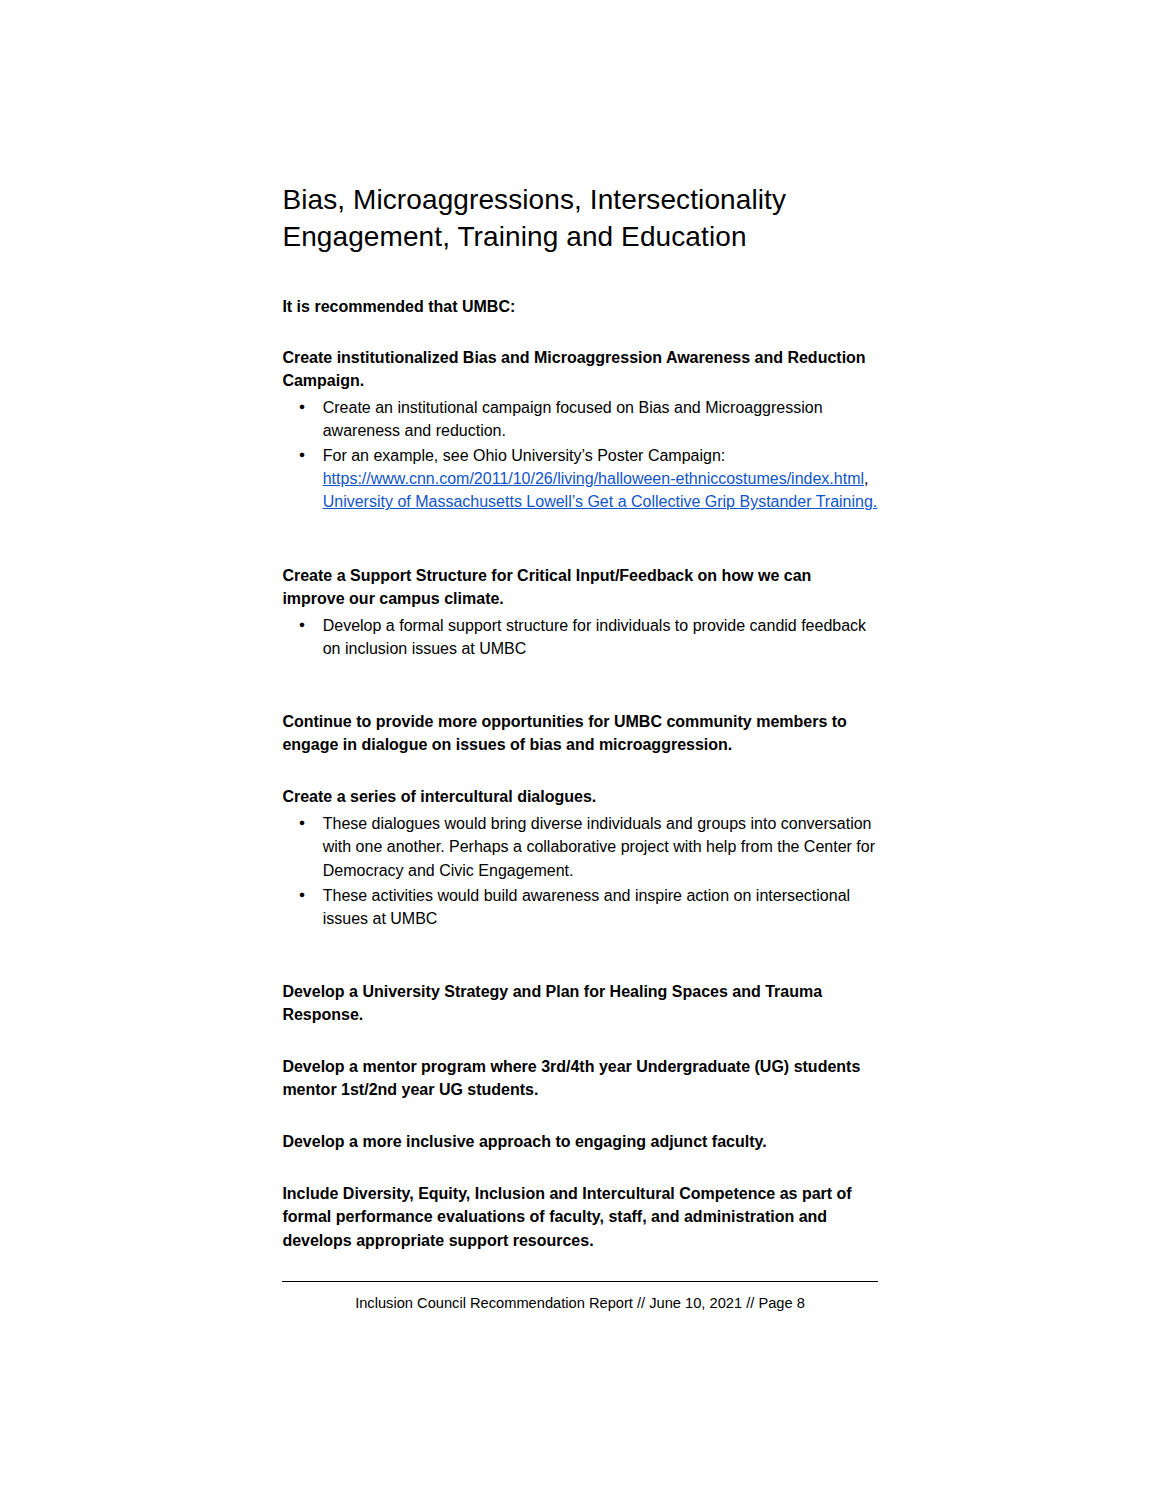Bias, Microaggressions, Intersectionality Engagement, Training and Education
It is recommended that UMBC:
Create institutionalized Bias and Microaggression Awareness and Reduction Campaign.
Create an institutional campaign focused on Bias and Microaggression awareness and reduction.
For an example, see Ohio University’s Poster Campaign:
https://www.cnn.com/2011/10/26/living/halloween-ethniccostumes/index.html, University of Massachusetts Lowell’s Get a Collective Grip Bystander Training.
Create a Support Structure for Critical Input/Feedback on how we can improve our campus climate.
Develop a formal support structure for individuals to provide candid feedback on inclusion issues at UMBC
Continue to provide more opportunities for UMBC community members to engage in dialogue on issues of bias and microaggression.
Create a series of intercultural dialogues.
These dialogues would bring diverse individuals and groups into conversation with one another. Perhaps a collaborative project with help from the Center for Democracy and Civic Engagement.
These activities would build awareness and inspire action on intersectional issues at UMBC
Develop a University Strategy and Plan for Healing Spaces and Trauma Response.
Develop a mentor program where 3rd/4th year Undergraduate (UG) students mentor 1st/2nd year UG students.
Develop a more inclusive approach to engaging adjunct faculty.
Include Diversity, Equity, Inclusion and Intercultural Competence as part of formal performance evaluations of faculty, staff, and administration and develops appropriate support resources.
Inclusion Council Recommendation Report // June 10, 2021 // Page 8